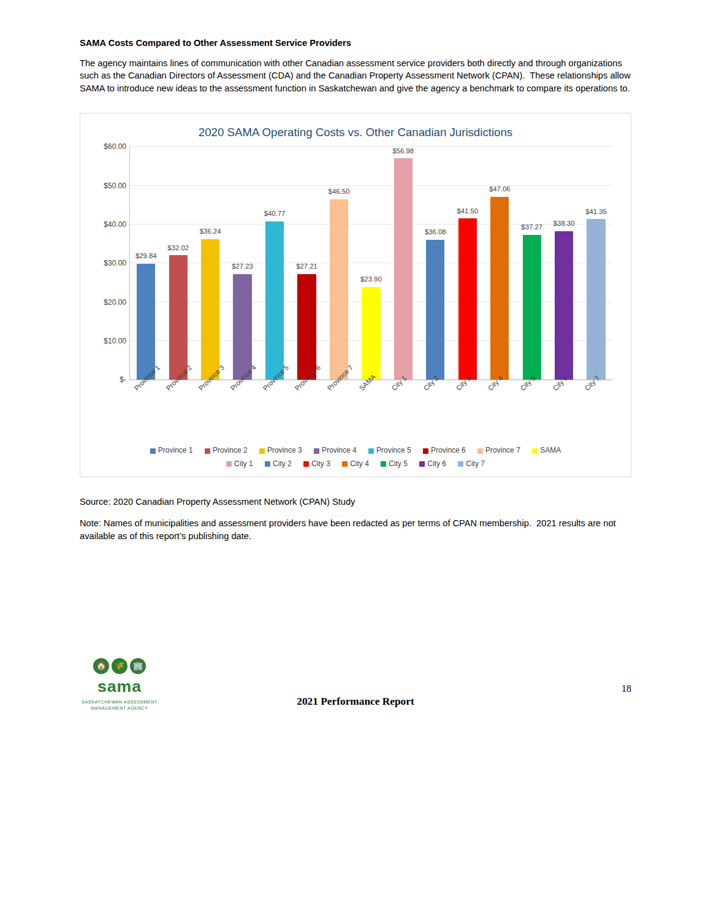SAMA Costs Compared to Other Assessment Service Providers
The agency maintains lines of communication with other Canadian assessment service providers both directly and through organizations such as the Canadian Directors of Assessment (CDA) and the Canadian Property Assessment Network (CPAN). These relationships allow SAMA to introduce new ideas to the assessment function in Saskatchewan and give the agency a benchmark to compare its operations to.
2020 SAMA Operating Costs vs. Other Canadian Jurisdictions
$60.00
$50.00
$40.00
$30.00
$20.00
$10.00
$-
$29.84
$32.02
$36.24
$27.23
$40.77
$27.21
$46.50
$23.90
$56.98
$36.08
$41.50
$47.06
$37.27
$38.30
$41.35
Province 1
Province 2
Province 3
Province 4
Province 5
Province 6
Province 7
SAMA
City 1
City 2
City 3
City 4
City 5
City 6
City 7
Province 1 Province 2 Province 3 Province 4 Province 5 Province 6 Province 7 SAMA
City 1 City 2 City 3 City 4 City 5 City 6 City 7
Source: 2020 Canadian Property Assessment Network (CPAN) Study
Note: Names of municipalities and assessment providers have been redacted as per terms of CPAN membership. 2021 results are not available as of this report’s publishing date.
🏠
🌾
🏢
sama
SASKATCHEWAN ASSESSMENT
MANAGEMENT AGENCY
2021 Performance Report
18